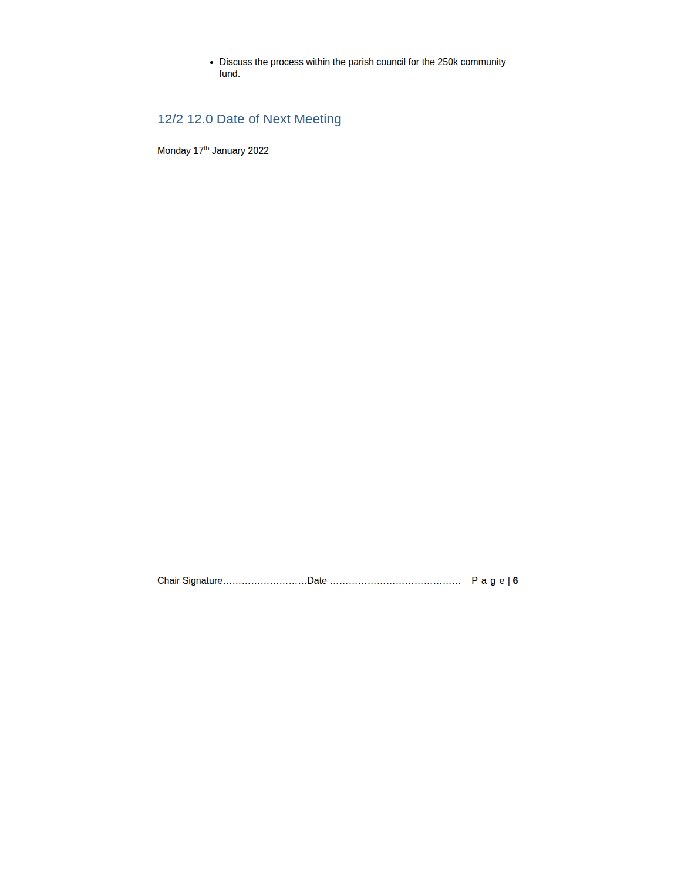Discuss the process within the parish council for the 250k community fund.
12/2 12.0 Date of Next Meeting
Monday 17th January 2022
Chair Signature………………………Date …………………………………… P a g e | 6